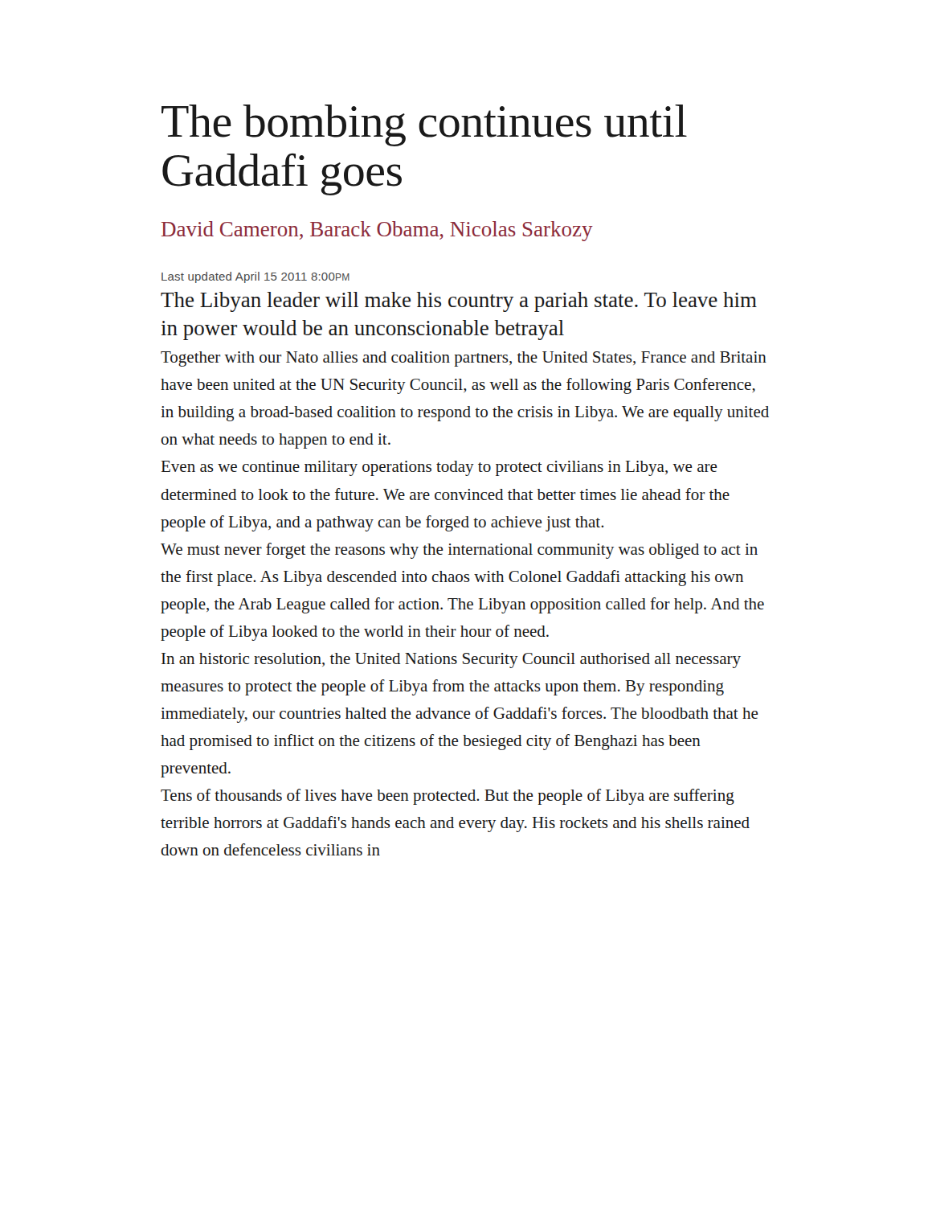The bombing continues until Gaddafi goes
David Cameron, Barack Obama, Nicolas Sarkozy
Last updated April 15 2011 8:00PM
The Libyan leader will make his country a pariah state. To leave him in power would be an unconscionable betrayal
Together with our Nato allies and coalition partners, the United States, France and Britain have been united at the UN Security Council, as well as the following Paris Conference, in building a broad-based coalition to respond to the crisis in Libya. We are equally united on what needs to happen to end it.
Even as we continue military operations today to protect civilians in Libya, we are determined to look to the future. We are convinced that better times lie ahead for the people of Libya, and a pathway can be forged to achieve just that.
We must never forget the reasons why the international community was obliged to act in the first place. As Libya descended into chaos with Colonel Gaddafi attacking his own people, the Arab League called for action. The Libyan opposition called for help. And the people of Libya looked to the world in their hour of need.
In an historic resolution, the United Nations Security Council authorised all necessary measures to protect the people of Libya from the attacks upon them. By responding immediately, our countries halted the advance of Gaddafi's forces. The bloodbath that he had promised to inflict on the citizens of the besieged city of Benghazi has been prevented.
Tens of thousands of lives have been protected. But the people of Libya are suffering terrible horrors at Gaddafi's hands each and every day. His rockets and his shells rained down on defenceless civilians in